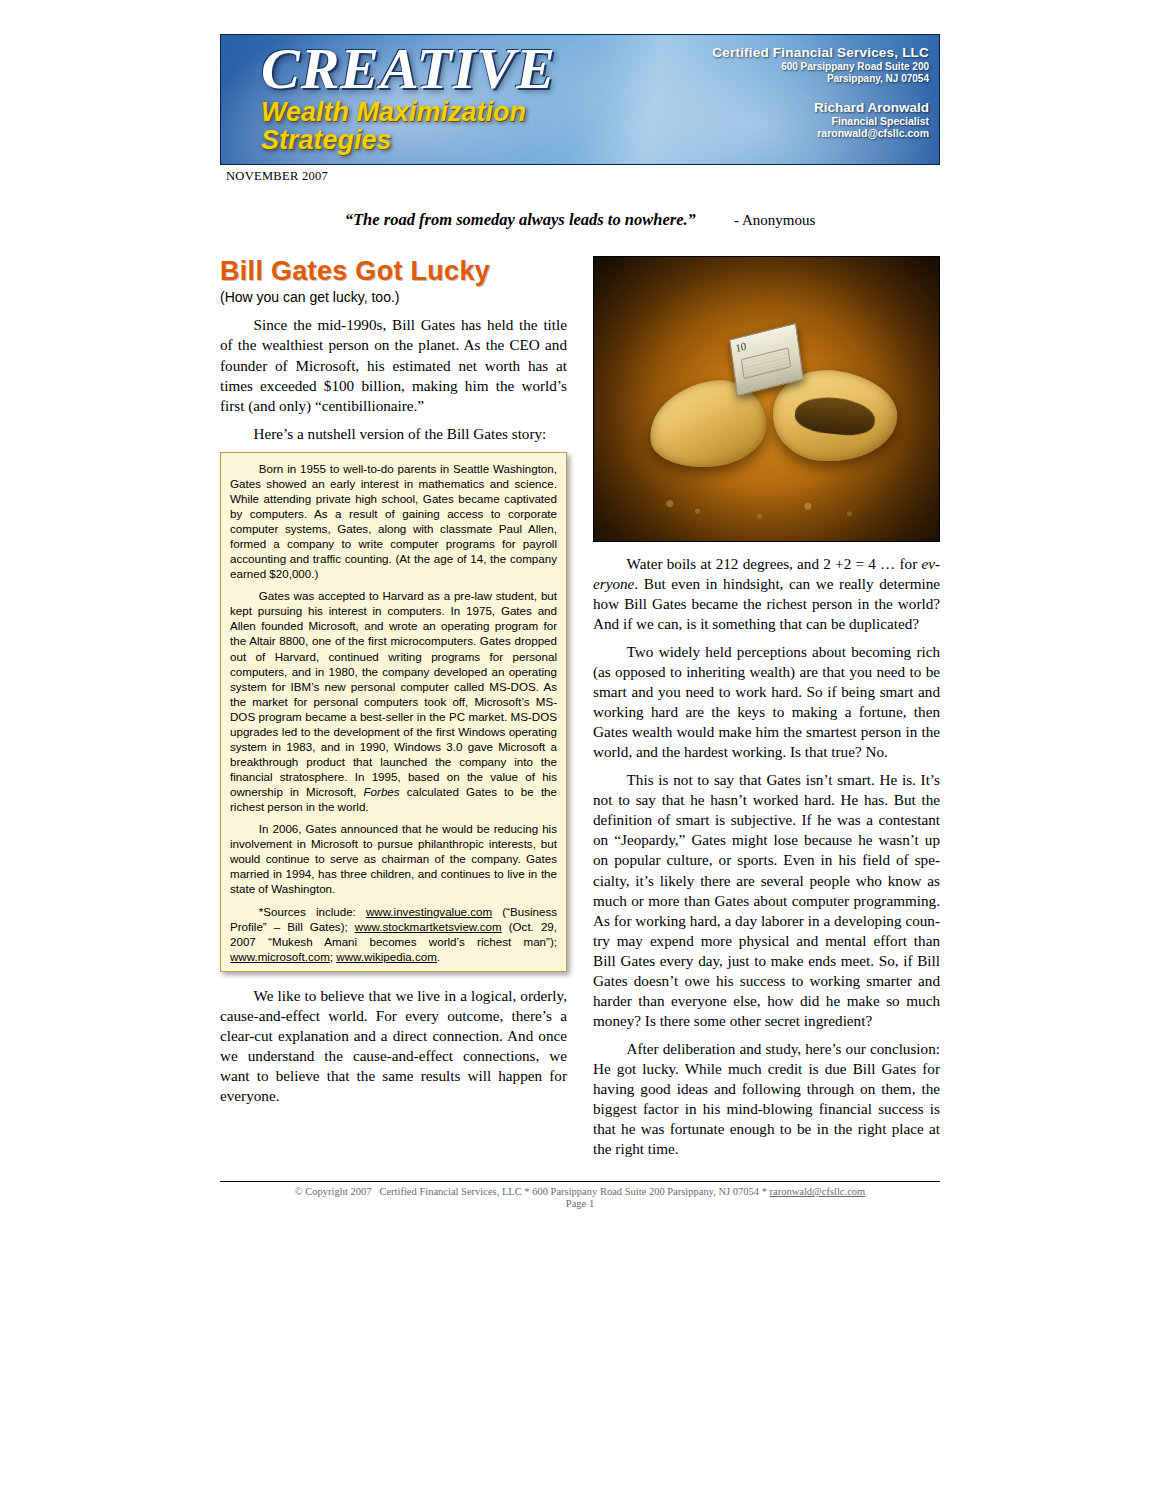CREATIVE
Wealth Maximization
Strategies
Certified Financial Services, LLC
600 Parsippany Road Suite 200
Parsippany, NJ 07054
Richard Aronwald
Financial Specialist
raronwald@cfsllc.com
NOVEMBER 2007
“The road from someday always leads to nowhere.” - Anonymous
Bill Gates Got Lucky
(How you can get lucky, too.)
Since the mid-1990s, Bill Gates has held the title of the wealthiest person on the planet. As the CEO and founder of Microsoft, his estimated net worth has at times exceeded $100 billion, making him the world’s first (and only) “centibillionaire.”
Here’s a nutshell version of the Bill Gates story:
Born in 1955 to well-to-do parents in Seattle Washington, Gates showed an early interest in mathematics and science. While attending private high school, Gates became captivated by computers. As a result of gaining access to corporate computer systems, Gates, along with classmate Paul Allen, formed a company to write computer programs for payroll accounting and traffic counting. (At the age of 14, the company earned $20,000.)
Gates was accepted to Harvard as a pre-law student, but kept pursuing his interest in computers. In 1975, Gates and Allen founded Microsoft, and wrote an operating program for the Altair 8800, one of the first microcomputers. Gates dropped out of Harvard, continued writing programs for personal computers, and in 1980, the company developed an operating system for IBM’s new personal computer called MS-DOS. As the market for personal computers took off, Microsoft’s MS-DOS program became a best-seller in the PC market. MS-DOS upgrades led to the development of the first Windows operating system in 1983, and in 1990, Windows 3.0 gave Microsoft a breakthrough product that launched the company into the financial stratosphere. In 1995, based on the value of his ownership in Microsoft, Forbes calculated Gates to be the richest person in the world.
In 2006, Gates announced that he would be reducing his involvement in Microsoft to pursue philanthropic interests, but would continue to serve as chairman of the company. Gates married in 1994, has three children, and continues to live in the state of Washington.
*Sources include: www.investingvalue.com (“Business Profile” – Bill Gates); www.stockmartketsview.com (Oct. 29, 2007 “Mukesh Amani becomes world’s richest man”); www.microsoft.com; www.wikipedia.com.
We like to believe that we live in a logical, orderly, cause-and-effect world. For every outcome, there’s a clear-cut explanation and a direct connection. And once we understand the cause-and-effect connections, we want to believe that the same results will happen for everyone.
Water boils at 212 degrees, and 2 +2 = 4 … for everyone. But even in hindsight, can we really determine how Bill Gates became the richest person in the world? And if we can, is it something that can be duplicated?
Two widely held perceptions about becoming rich (as opposed to inheriting wealth) are that you need to be smart and you need to work hard. So if being smart and working hard are the keys to making a fortune, then Gates wealth would make him the smartest person in the world, and the hardest working. Is that true? No.
This is not to say that Gates isn’t smart. He is. It’s not to say that he hasn’t worked hard. He has. But the definition of smart is subjective. If he was a contestant on “Jeopardy,” Gates might lose because he wasn’t up on popular culture, or sports. Even in his field of specialty, it’s likely there are several people who know as much or more than Gates about computer programming. As for working hard, a day laborer in a developing country may expend more physical and mental effort than Bill Gates every day, just to make ends meet. So, if Bill Gates doesn’t owe his success to working smarter and harder than everyone else, how did he make so much money? Is there some other secret ingredient?
After deliberation and study, here’s our conclusion: He got lucky. While much credit is due Bill Gates for having good ideas and following through on them, the biggest factor in his mind-blowing financial success is that he was fortunate enough to be in the right place at the right time.
© Copyright 2007 Certified Financial Services, LLC * 600 Parsippany Road Suite 200 Parsippany, NJ 07054 * raronwald@cfsllc.com
Page 1